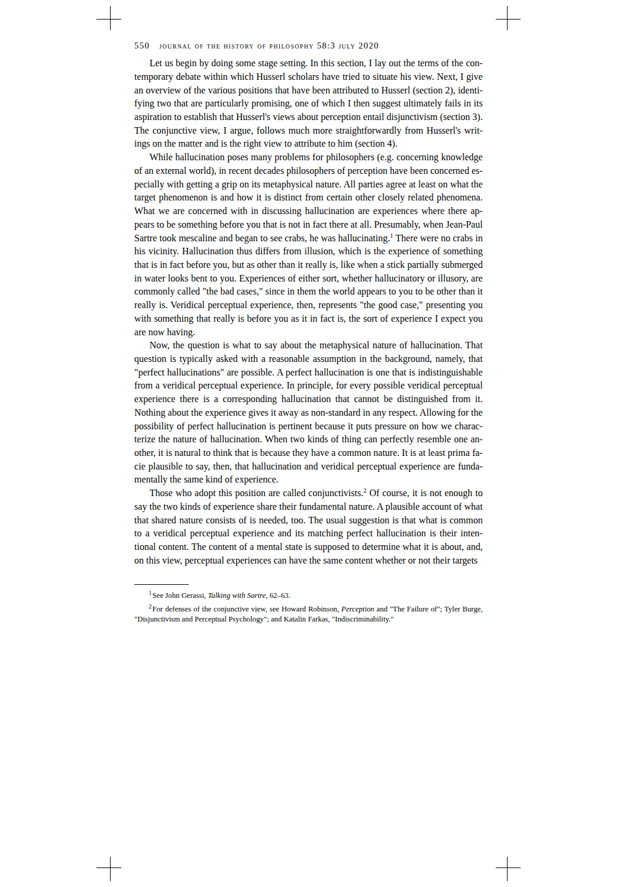550journal of the history of philosophy 58:3 july 2020
Let us begin by doing some stage setting. In this section, I lay out the terms of the contemporary debate within which Husserl scholars have tried to situate his view. Next, I give an overview of the various positions that have been attributed to Husserl (section 2), identifying two that are particularly promising, one of which I then suggest ultimately fails in its aspiration to establish that Husserl's views about perception entail disjunctivism (section 3). The conjunctive view, I argue, follows much more straightforwardly from Husserl's writings on the matter and is the right view to attribute to him (section 4).
While hallucination poses many problems for philosophers (e.g. concerning knowledge of an external world), in recent decades philosophers of perception have been concerned especially with getting a grip on its metaphysical nature. All parties agree at least on what the target phenomenon is and how it is distinct from certain other closely related phenomena. What we are concerned with in discussing hallucination are experiences where there appears to be something before you that is not in fact there at all. Presumably, when Jean-Paul Sartre took mescaline and began to see crabs, he was hallucinating.1 There were no crabs in his vicinity. Hallucination thus differs from illusion, which is the experience of something that is in fact before you, but as other than it really is, like when a stick partially submerged in water looks bent to you. Experiences of either sort, whether hallucinatory or illusory, are commonly called "the bad cases," since in them the world appears to you to be other than it really is. Veridical perceptual experience, then, represents "the good case," presenting you with something that really is before you as it in fact is, the sort of experience I expect you are now having.
Now, the question is what to say about the metaphysical nature of hallucination. That question is typically asked with a reasonable assumption in the background, namely, that "perfect hallucinations" are possible. A perfect hallucination is one that is indistinguishable from a veridical perceptual experience. In principle, for every possible veridical perceptual experience there is a corresponding hallucination that cannot be distinguished from it. Nothing about the experience gives it away as non-standard in any respect. Allowing for the possibility of perfect hallucination is pertinent because it puts pressure on how we characterize the nature of hallucination. When two kinds of thing can perfectly resemble one another, it is natural to think that is because they have a common nature. It is at least prima facie plausible to say, then, that hallucination and veridical perceptual experience are fundamentally the same kind of experience.
Those who adopt this position are called conjunctivists.2 Of course, it is not enough to say the two kinds of experience share their fundamental nature. A plausible account of what that shared nature consists of is needed, too. The usual suggestion is that what is common to a veridical perceptual experience and its matching perfect hallucination is their intentional content. The content of a mental state is supposed to determine what it is about, and, on this view, perceptual experiences can have the same content whether or not their targets
1 See John Gerassi, Talking with Sartre, 62–63.
2 For defenses of the conjunctive view, see Howard Robinson, Perception and "The Failure of"; Tyler Burge, "Disjunctivism and Perceptual Psychology"; and Katalin Farkas, "Indiscriminability."